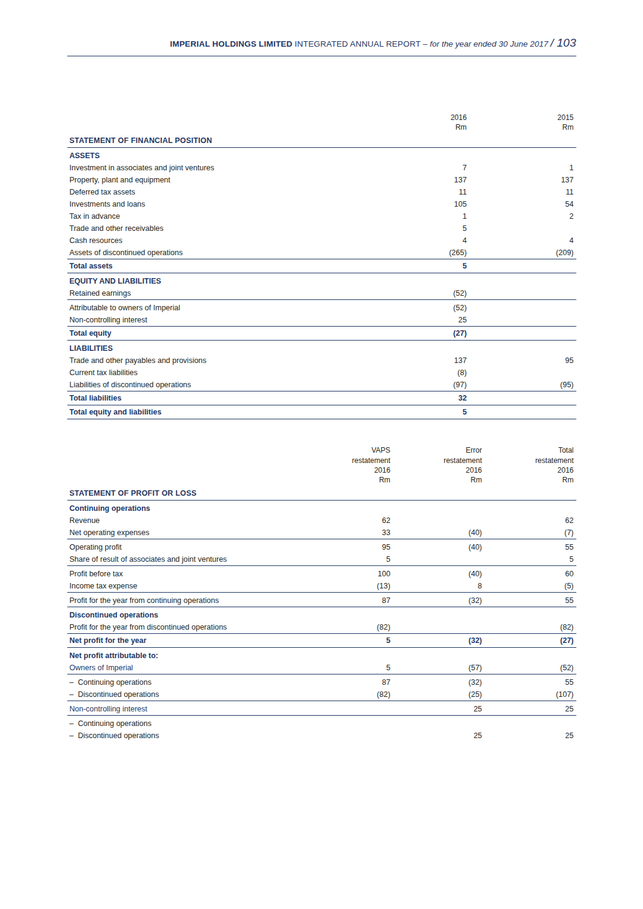IMPERIAL HOLDINGS LIMITED INTEGRATED ANNUAL REPORT – for the year ended 30 June 2017 / 103
| | 2016 Rm | 2015 Rm |
| STATEMENT OF FINANCIAL POSITION | | |
| ASSETS | | |
| Investment in associates and joint ventures | 7 | 1 |
| Property, plant and equipment | 137 | 137 |
| Deferred tax assets | 11 | 11 |
| Investments and loans | 105 | 54 |
| Tax in advance | 1 | 2 |
| Trade and other receivables | 5 | |
| Cash resources | 4 | 4 |
| Assets of discontinued operations | (265) | (209) |
| Total assets | 5 | |
| EQUITY AND LIABILITIES | | |
| Retained earnings | (52) | |
| Attributable to owners of Imperial | (52) | |
| Non-controlling interest | 25 | |
| Total equity | (27) | |
| LIABILITIES | | |
| Trade and other payables and provisions | 137 | 95 |
| Current tax liabilities | (8) | |
| Liabilities of discontinued operations | (97) | (95) |
| Total liabilities | 32 | |
| Total equity and liabilities | 5 | |
| | VAPS restatement 2016 Rm | Error restatement 2016 Rm | Total restatement 2016 Rm |
| STATEMENT OF PROFIT OR LOSS | | | |
| Continuing operations | | | |
| Revenue | 62 | | 62 |
| Net operating expenses | 33 | (40) | (7) |
| Operating profit | 95 | (40) | 55 |
| Share of result of associates and joint ventures | 5 | | 5 |
| Profit before tax | 100 | (40) | 60 |
| Income tax expense | (13) | 8 | (5) |
| Profit for the year from continuing operations | 87 | (32) | 55 |
| Discontinued operations | | | |
| Profit for the year from discontinued operations | (82) | | (82) |
| Net profit for the year | 5 | (32) | (27) |
| Net profit attributable to: | | | |
| Owners of Imperial | 5 | (57) | (52) |
| – Continuing operations | 87 | (32) | 55 |
| – Discontinued operations | (82) | (25) | (107) |
| Non-controlling interest | | 25 | 25 |
| – Continuing operations | | | |
| – Discontinued operations | | 25 | 25 |